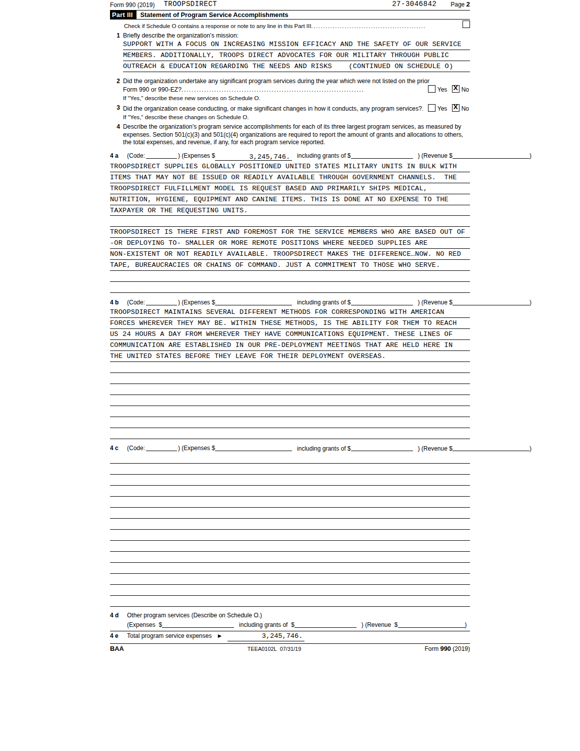Form 990 (2019) TROOPSDIRECT 27-3046842 Page 2
Part III
Statement of Program Service Accomplishments
Check if Schedule O contains a response or note to any line in this Part III ................................................
1
Briefly describe the organization's mission:
SUPPORT WITH A FOCUS ON INCREASING MISSION EFFICACY AND THE SAFETY OF OUR SERVICE MEMBERS. ADDITIONALLY, TROOPS DIRECT ADVOCATES FOR OUR MILITARY THROUGH PUBLIC OUTREACH & EDUCATION REGARDING THE NEEDS AND RISKS (CONTINUED ON SCHEDULE O)
2
Did the organization undertake any significant program services during the year which were not listed on the prior
Form 990 or 990-EZ? ......................................................................... Yes No
If "Yes," describe these new services on Schedule O.
3
Did the organization cease conducting, or make significant changes in how it conducts, any program services? ...... Yes No
If "Yes," describe these changes on Schedule O.
4
Describe the organization's program service accomplishments for each of its three largest program services, as measured by expenses. Section 501(c)(3) and 501(c)(4) organizations are required to report the amount of grants and allocations to others, the total expenses, and revenue, if any, for each program service reported.
4 a
(Code: ) (Expenses $
3,245,746.
including grants of $
) (Revenue $ )
TROOPSDIRECT SUPPLIES GLOBALLY POSITIONED UNITED STATES MILITARY UNITS IN BULK WITH ITEMS THAT MAY NOT BE ISSUED OR READILY AVAILABLE THROUGH GOVERNMENT CHANNELS. THE TROOPSDIRECT FULFILLMENT MODEL IS REQUEST BASED AND PRIMARILY SHIPS MEDICAL, NUTRITION, HYGIENE, EQUIPMENT AND CANINE ITEMS. THIS IS DONE AT NO EXPENSE TO THE TAXPAYER OR THE REQUESTING UNITS. TROOPSDIRECT IS THERE FIRST AND FOREMOST FOR THE SERVICE MEMBERS WHO ARE BASED OUT OF -OR DEPLOYING TO- SMALLER OR MORE REMOTE POSITIONS WHERE NEEDED SUPPLIES ARE NON-EXISTENT OR NOT READILY AVAILABLE. TROOPSDIRECT MAKES THE DIFFERENCE…NOW. NO RED TAPE, BUREAUCRACIES OR CHAINS OF COMMAND. JUST A COMMITMENT TO THOSE WHO SERVE.
4 b
(Code: ) (Expenses $
including grants of $
) (Revenue $ )
TROOPSDIRECT MAINTAINS SEVERAL DIFFERENT METHODS FOR CORRESPONDING WITH AMERICAN FORCES WHEREVER THEY MAY BE. WITHIN THESE METHODS, IS THE ABILITY FOR THEM TO REACH US 24 HOURS A DAY FROM WHEREVER THEY HAVE COMMUNICATIONS EQUIPMENT. THESE LINES OF COMMUNICATION ARE ESTABLISHED IN OUR PRE-DEPLOYMENT MEETINGS THAT ARE HELD HERE IN THE UNITED STATES BEFORE THEY LEAVE FOR THEIR DEPLOYMENT OVERSEAS.
4 c
(Code: ) (Expenses $
including grants of $
) (Revenue $ )
4 d
Other program services (Describe on Schedule O.)
(Expenses $ including grants of $ ) (Revenue $ )
4 e
Total program service expenses
►
3,245,746.
BAA
TEEA0102L 07/31/19
Form 990 (2019)